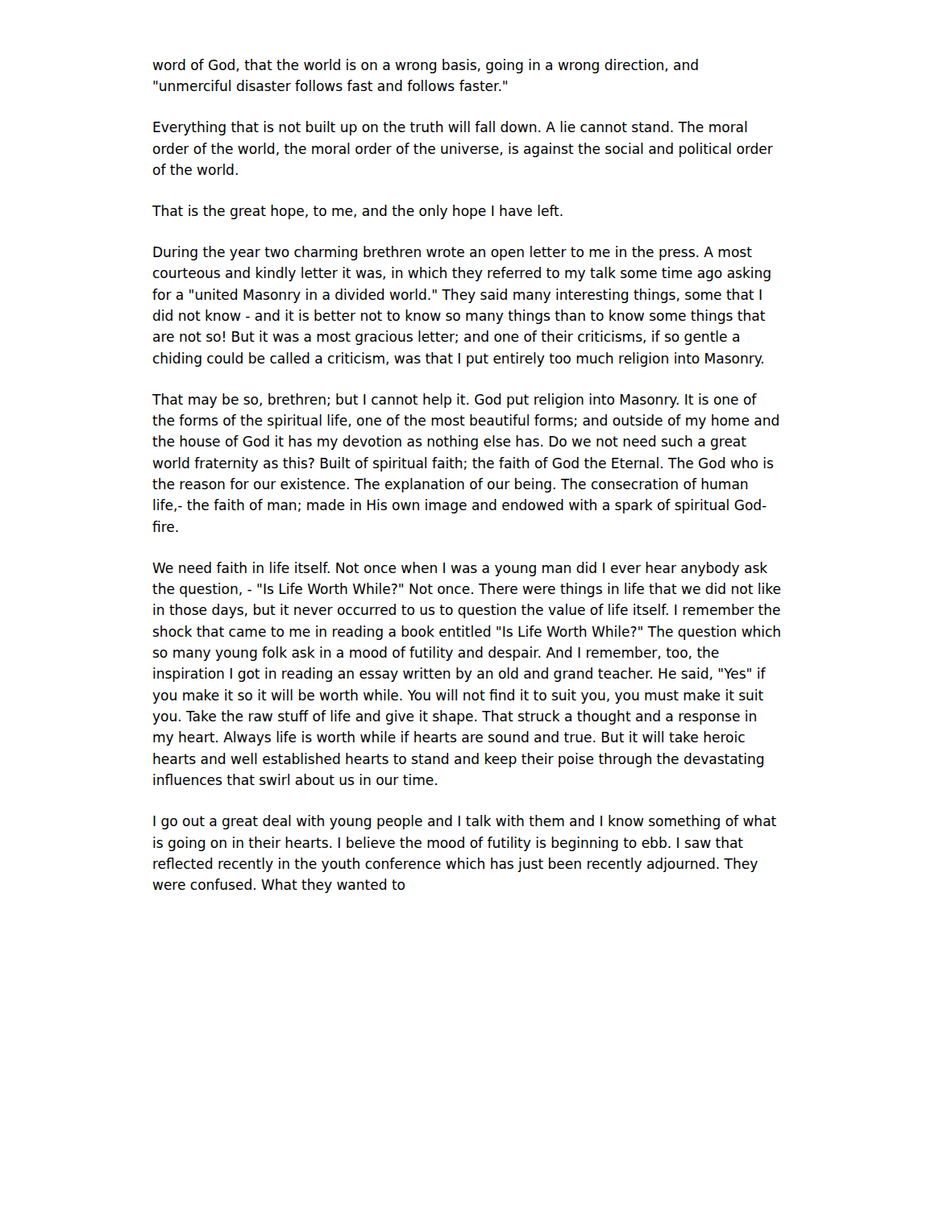word of God, that the world is on a wrong basis, going in a wrong direction, and "unmerciful disaster follows fast and follows faster."
Everything that is not built up on the truth will fall down. A lie cannot stand. The moral order of the world, the moral order of the universe, is against the social and political order of the world.
That is the great hope, to me, and the only hope I have left.
During the year two charming brethren wrote an open letter to me in the press. A most courteous and kindly letter it was, in which they referred to my talk some time ago asking for a "united Masonry in a divided world." They said many interesting things, some that I did not know - and it is better not to know so many things than to know some things that are not so! But it was a most gracious letter; and one of their criticisms, if so gentle a chiding could be called a criticism, was that I put entirely too much religion into Masonry.
That may be so, brethren; but I cannot help it. God put religion into Masonry. It is one of the forms of the spiritual life, one of the most beautiful forms; and outside of my home and the house of God it has my devotion as nothing else has. Do we not need such a great world fraternity as this? Built of spiritual faith; the faith of God the Eternal. The God who is the reason for our existence. The explanation of our being. The consecration of human life,- the faith of man; made in His own image and endowed with a spark of spiritual God-fire.
We need faith in life itself. Not once when I was a young man did I ever hear anybody ask the question, - "Is Life Worth While?" Not once. There were things in life that we did not like in those days, but it never occurred to us to question the value of life itself. I remember the shock that came to me in reading a book entitled "Is Life Worth While?" The question which so many young folk ask in a mood of futility and despair. And I remember, too, the inspiration I got in reading an essay written by an old and grand teacher. He said, "Yes" if you make it so it will be worth while. You will not find it to suit you, you must make it suit you. Take the raw stuff of life and give it shape. That struck a thought and a response in my heart. Always life is worth while if hearts are sound and true. But it will take heroic hearts and well established hearts to stand and keep their poise through the devastating influences that swirl about us in our time.
I go out a great deal with young people and I talk with them and I know something of what is going on in their hearts. I believe the mood of futility is beginning to ebb. I saw that reflected recently in the youth conference which has just been recently adjourned. They were confused. What they wanted to